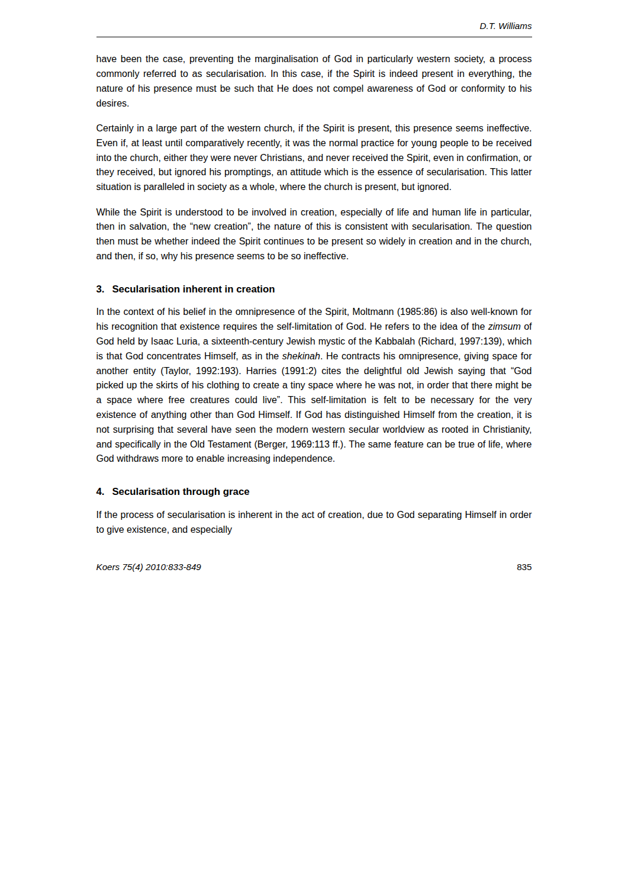D.T. Williams
have been the case, preventing the marginalisation of God in particularly western society, a process commonly referred to as secularisation. In this case, if the Spirit is indeed present in everything, the nature of his presence must be such that He does not compel awareness of God or conformity to his desires.
Certainly in a large part of the western church, if the Spirit is present, this presence seems ineffective. Even if, at least until comparatively recently, it was the normal practice for young people to be received into the church, either they were never Christians, and never received the Spirit, even in confirmation, or they received, but ignored his promptings, an attitude which is the essence of secularisation. This latter situation is paralleled in society as a whole, where the church is present, but ignored.
While the Spirit is understood to be involved in creation, especially of life and human life in particular, then in salvation, the “new creation”, the nature of this is consistent with secularisation. The question then must be whether indeed the Spirit continues to be present so widely in creation and in the church, and then, if so, why his presence seems to be so ineffective.
3. Secularisation inherent in creation
In the context of his belief in the omnipresence of the Spirit, Moltmann (1985:86) is also well-known for his recognition that existence requires the self-limitation of God. He refers to the idea of the zimsum of God held by Isaac Luria, a sixteenth-century Jewish mystic of the Kabbalah (Richard, 1997:139), which is that God concentrates Himself, as in the shekinah. He contracts his omnipresence, giving space for another entity (Taylor, 1992:193). Harries (1991:2) cites the delightful old Jewish saying that “God picked up the skirts of his clothing to create a tiny space where he was not, in order that there might be a space where free creatures could live”. This self-limitation is felt to be necessary for the very existence of anything other than God Himself. If God has distinguished Himself from the creation, it is not surprising that several have seen the modern western secular worldview as rooted in Christianity, and specifically in the Old Testament (Berger, 1969:113 ff.). The same feature can be true of life, where God withdraws more to enable increasing independence.
4. Secularisation through grace
If the process of secularisation is inherent in the act of creation, due to God separating Himself in order to give existence, and especially
Koers 75(4) 2010:833-849 835